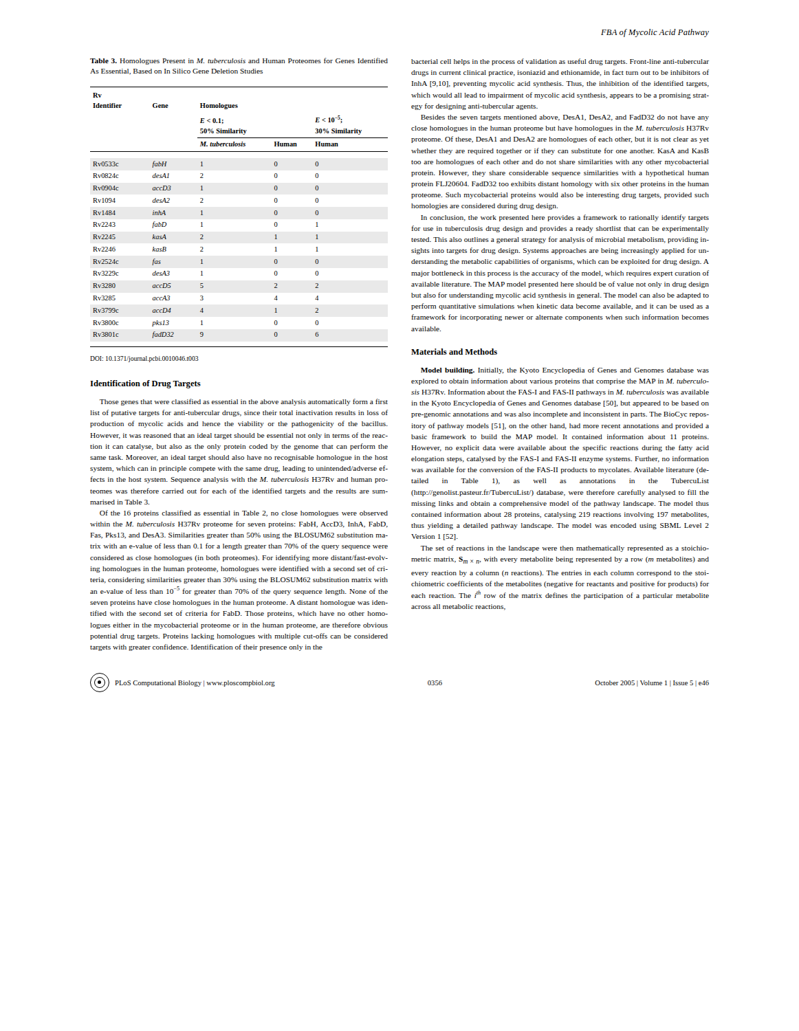FBA of Mycolic Acid Pathway
Table 3. Homologues Present in M. tuberculosis and Human Proteomes for Genes Identified As Essential, Based on In Silico Gene Deletion Studies
| Rv Identifier | Gene | Homologues |
| --- | --- | --- |
| | | E < 0.1; 50% Similarity | E < 10 −5 ; 30% Similarity |
| | | M. tuberculosis | Human | Human |
| Rv0533c | fabH | 1 | 0 | 0 |
| Rv0824c | desA1 | 2 | 0 | 0 |
| Rv0904c | accD3 | 1 | 0 | 0 |
| Rv1094 | desA2 | 2 | 0 | 0 |
| Rv1484 | inhA | 1 | 0 | 0 |
| Rv2243 | fabD | 1 | 0 | 1 |
| Rv2245 | kasA | 2 | 1 | 1 |
| Rv2246 | kasB | 2 | 1 | 1 |
| Rv2524c | fas | 1 | 0 | 0 |
| Rv3229c | desA3 | 1 | 0 | 0 |
| Rv3280 | accD5 | 5 | 2 | 2 |
| Rv3285 | accA3 | 3 | 4 | 4 |
| Rv3799c | accD4 | 4 | 1 | 2 |
| Rv3800c | pks13 | 1 | 0 | 0 |
| Rv3801c | fadD32 | 9 | 0 | 6 |
DOI: 10.1371/journal.pcbi.0010046.t003
Identification of Drug Targets
Those genes that were classified as essential in the above analysis automatically form a first list of putative targets for anti-tubercular drugs, since their total inactivation results in loss of production of mycolic acids and hence the viability or the pathogenicity of the bacillus. However, it was reasoned that an ideal target should be essential not only in terms of the reaction it can catalyse, but also as the only protein coded by the genome that can perform the same task. Moreover, an ideal target should also have no recognisable homologue in the host system, which can in principle compete with the same drug, leading to unintended/adverse effects in the host system. Sequence analysis with the M. tuberculosis H37Rv and human proteomes was therefore carried out for each of the identified targets and the results are summarised in Table 3.
Of the 16 proteins classified as essential in Table 2, no close homologues were observed within the M. tuberculosis H37Rv proteome for seven proteins: FabH, AccD3, InhA, FabD, Fas, Pks13, and DesA3. Similarities greater than 50% using the BLOSUM62 substitution matrix with an e-value of less than 0.1 for a length greater than 70% of the query sequence were considered as close homologues (in both proteomes). For identifying more distant/fast-evolving homologues in the human proteome, homologues were identified with a second set of criteria, considering similarities greater than 30% using the BLOSUM62 substitution matrix with an e-value of less than 10−5 for greater than 70% of the query sequence length. None of the seven proteins have close homologues in the human proteome. A distant homologue was identified with the second set of criteria for FabD. Those proteins, which have no other homologues either in the mycobacterial proteome or in the human proteome, are therefore obvious potential drug targets. Proteins lacking homologues with multiple cut-offs can be considered targets with greater confidence. Identification of their presence only in the
bacterial cell helps in the process of validation as useful drug targets. Front-line anti-tubercular drugs in current clinical practice, isoniazid and ethionamide, in fact turn out to be inhibitors of InhA [9,10], preventing mycolic acid synthesis. Thus, the inhibition of the identified targets, which would all lead to impairment of mycolic acid synthesis, appears to be a promising strategy for designing anti-tubercular agents.
Besides the seven targets mentioned above, DesA1, DesA2, and FadD32 do not have any close homologues in the human proteome but have homologues in the M. tuberculosis H37Rv proteome. Of these, DesA1 and DesA2 are homologues of each other, but it is not clear as yet whether they are required together or if they can substitute for one another. KasA and KasB too are homologues of each other and do not share similarities with any other mycobacterial protein. However, they share considerable sequence similarities with a hypothetical human protein FLJ20604. FadD32 too exhibits distant homology with six other proteins in the human proteome. Such mycobacterial proteins would also be interesting drug targets, provided such homologies are considered during drug design.
In conclusion, the work presented here provides a framework to rationally identify targets for use in tuberculosis drug design and provides a ready shortlist that can be experimentally tested. This also outlines a general strategy for analysis of microbial metabolism, providing insights into targets for drug design. Systems approaches are being increasingly applied for understanding the metabolic capabilities of organisms, which can be exploited for drug design. A major bottleneck in this process is the accuracy of the model, which requires expert curation of available literature. The MAP model presented here should be of value not only in drug design but also for understanding mycolic acid synthesis in general. The model can also be adapted to perform quantitative simulations when kinetic data become available, and it can be used as a framework for incorporating newer or alternate components when such information becomes available.
Materials and Methods
Model building. Initially, the Kyoto Encyclopedia of Genes and Genomes database was explored to obtain information about various proteins that comprise the MAP in M. tuberculosis H37Rv. Information about the FAS-I and FAS-II pathways in M. tuberculosis was available in the Kyoto Encyclopedia of Genes and Genomes database [50], but appeared to be based on pre-genomic annotations and was also incomplete and inconsistent in parts. The BioCyc repository of pathway models [51], on the other hand, had more recent annotations and provided a basic framework to build the MAP model. It contained information about 11 proteins. However, no explicit data were available about the specific reactions during the fatty acid elongation steps, catalysed by the FAS-I and FAS-II enzyme systems. Further, no information was available for the conversion of the FAS-II products to mycolates. Available literature (detailed in Table 1), as well as annotations in the TubercuList (http://genolist.pasteur.fr/TubercuList/) database, were therefore carefully analysed to fill the missing links and obtain a comprehensive model of the pathway landscape. The model thus contained information about 28 proteins, catalysing 219 reactions involving 197 metabolites, thus yielding a detailed pathway landscape. The model was encoded using SBML Level 2 Version 1 [52].
The set of reactions in the landscape were then mathematically represented as a stoichiometric matrix, Sm × n, with every metabolite being represented by a row (m metabolites) and every reaction by a column (n reactions). The entries in each column correspond to the stoichiometric coefficients of the metabolites (negative for reactants and positive for products) for each reaction. The ith row of the matrix defines the participation of a particular metabolite across all metabolic reactions,
PLoS Computational Biology | www.ploscompbiol.org
0356
October 2005 | Volume 1 | Issue 5 | e46